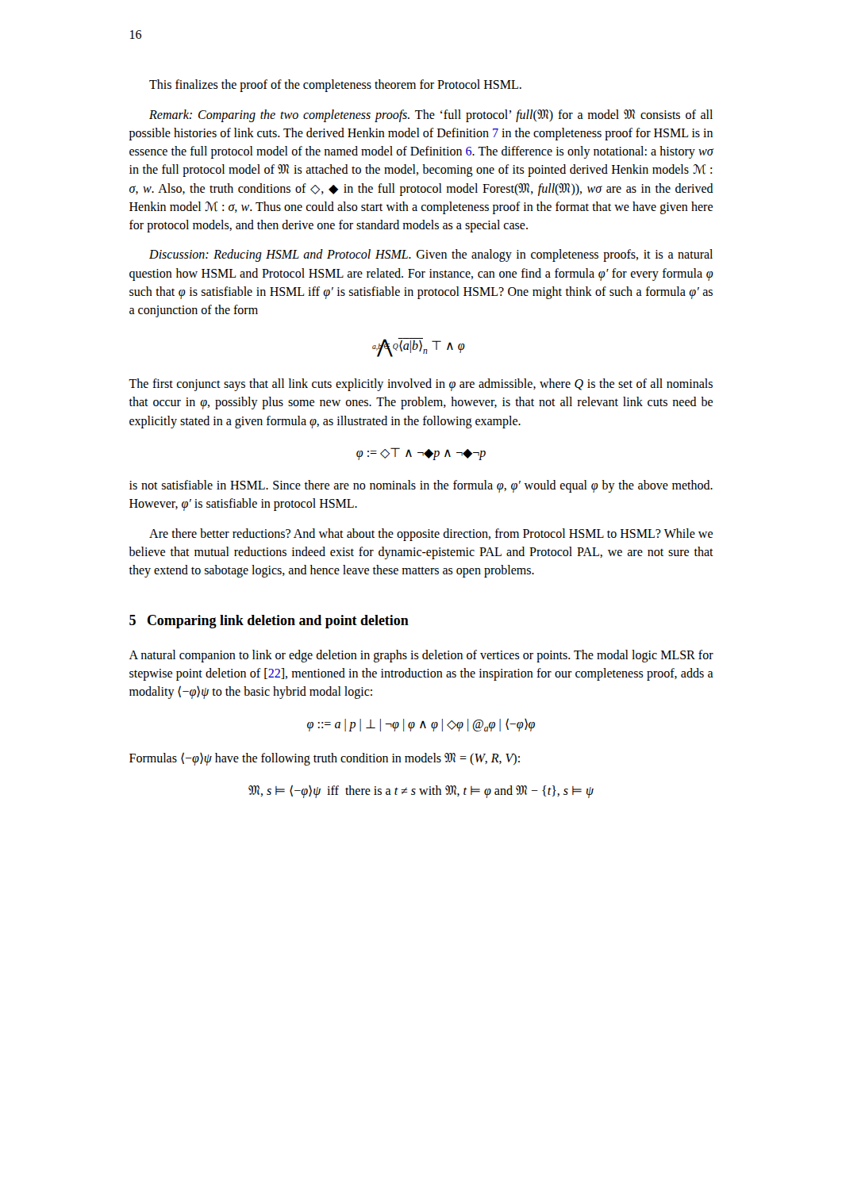16
This finalizes the proof of the completeness theorem for Protocol HSML.
Remark: Comparing the two completeness proofs. The ‘full protocol’ full(𝔐) for a model 𝔐 consists of all possible histories of link cuts. The derived Henkin model of Definition 7 in the completeness proof for HSML is in essence the full protocol model of the named model of Definition 6. The difference is only notational: a history wσ in the full protocol model of 𝔐 is attached to the model, becoming one of its pointed derived Henkin models ℳ : σ, w. Also, the truth conditions of ◇, ◆ in the full protocol model Forest(𝔐, full(𝔐)), wσ are as in the derived Henkin model ℳ : σ, w. Thus one could also start with a completeness proof in the format that we have given here for protocol models, and then derive one for standard models as a special case.
Discussion: Reducing HSML and Protocol HSML. Given the analogy in completeness proofs, it is a natural question how HSML and Protocol HSML are related. For instance, can one find a formula φ′ for every formula φ such that φ is satisfiable in HSML iff φ′ is satisfiable in protocol HSML? One might think of such a formula φ′ as a conjunction of the form
⋀a,b ∈ Q ⟨a|b⟩n ⊤ ∧ φ
The first conjunct says that all link cuts explicitly involved in φ are admissible, where Q is the set of all nominals that occur in φ, possibly plus some new ones. The problem, however, is that not all relevant link cuts need be explicitly stated in a given formula φ, as illustrated in the following example.
φ := ◇⊤ ∧ ¬◆p ∧ ¬◆¬p
is not satisfiable in HSML. Since there are no nominals in the formula φ, φ′ would equal φ by the above method. However, φ′ is satisfiable in protocol HSML.
Are there better reductions? And what about the opposite direction, from Protocol HSML to HSML? While we believe that mutual reductions indeed exist for dynamic-epistemic PAL and Protocol PAL, we are not sure that they extend to sabotage logics, and hence leave these matters as open problems.
5 Comparing link deletion and point deletion
A natural companion to link or edge deletion in graphs is deletion of vertices or points. The modal logic MLSR for stepwise point deletion of [22], mentioned in the introduction as the inspiration for our completeness proof, adds a modality ⟨−φ⟩ψ to the basic hybrid modal logic:
φ ::= a | p | ⊥ | ¬φ | φ ∧ φ | ◇φ | @aφ | ⟨−φ⟩φ
Formulas ⟨−φ⟩ψ have the following truth condition in models 𝔐 = (W, R, V):
𝔐, s ⊨ ⟨−φ⟩ψ iff there is a t ≠ s with 𝔐, t ⊨ φ and 𝔐 − {t}, s ⊨ ψ